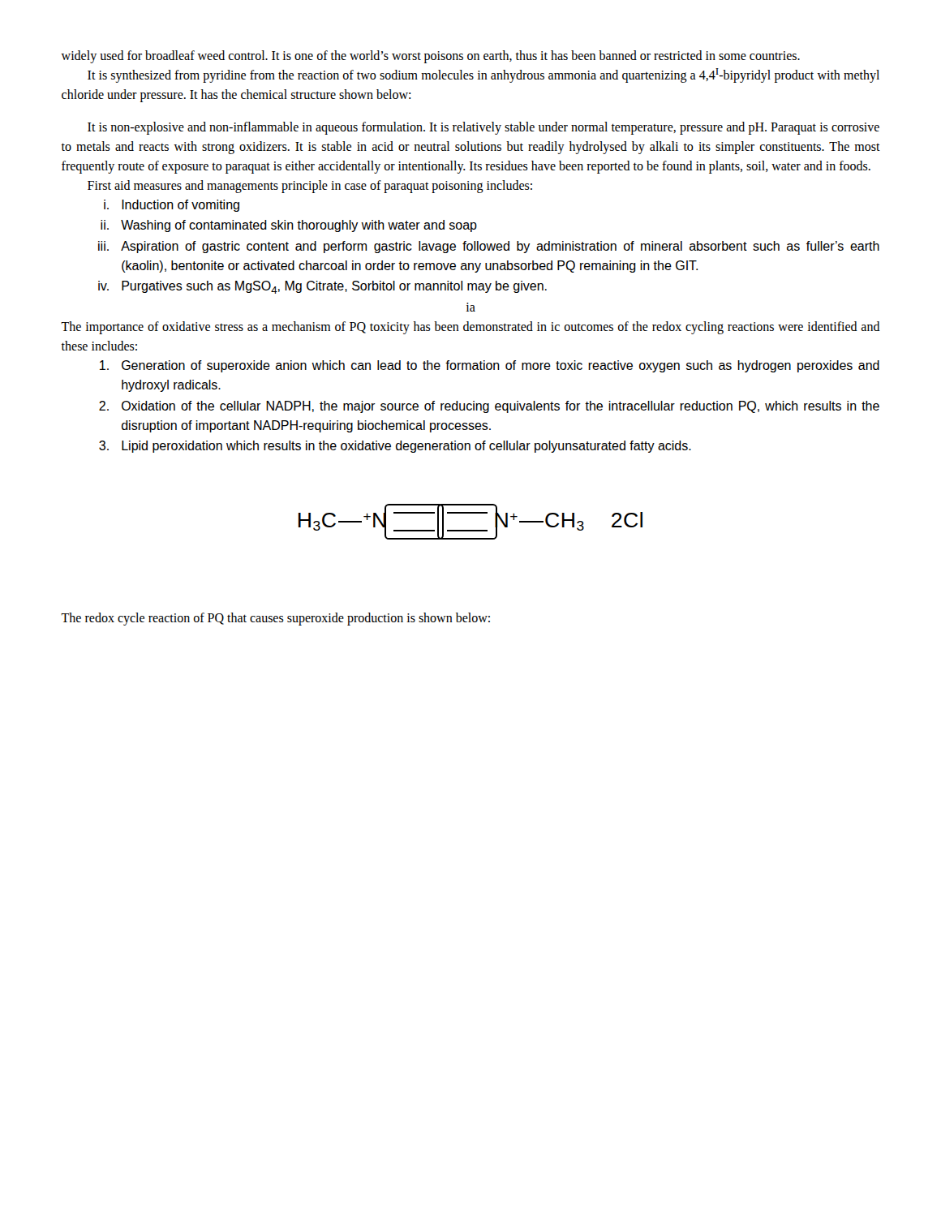widely used for broadleaf weed control. It is one of the world’s worst poisons on earth, thus it has been banned or restricted in some countries.
It is synthesized from pyridine from the reaction of two sodium molecules in anhydrous ammonia and quartenizing a 4,4I-bipyridyl product with methyl chloride under pressure. It has the chemical structure shown below:
It is non-explosive and non-inflammable in aqueous formulation. It is relatively stable under normal temperature, pressure and pH. Paraquat is corrosive to metals and reacts with strong oxidizers. It is stable in acid or neutral solutions but readily hydrolysed by alkali to its simpler constituents. The most frequently route of exposure to paraquat is either accidentally or intentionally. Its residues have been reported to be found in plants, soil, water and in foods.
First aid measures and managements principle in case of paraquat poisoning includes:
Induction of vomiting
Washing of contaminated skin thoroughly with water and soap
Aspiration of gastric content and perform gastric lavage followed by administration of mineral absorbent such as fuller’s earth (kaolin), bentonite or activated charcoal in order to remove any unabsorbed PQ remaining in the GIT.
Purgatives such as MgSO4, Mg Citrate, Sorbitol or mannitol may be given.
ia
The importance of oxidative stress as a mechanism of PQ toxicity has been demonstrated in ic outcomes of the redox cycling reactions were identified and these includes:
Generation of superoxide anion which can lead to the formation of more toxic reactive oxygen such as hydrogen peroxides and hydroxyl radicals.
Oxidation of the cellular NADPH, the major source of reducing equivalents for the intracellular reduction PQ, which results in the disruption of important NADPH-requiring biochemical processes.
Lipid peroxidation which results in the oxidative degeneration of cellular polyunsaturated fatty acids.
H3C+N N+ CH3 2Cl
The redox cycle reaction of PQ that causes superoxide production is shown below: